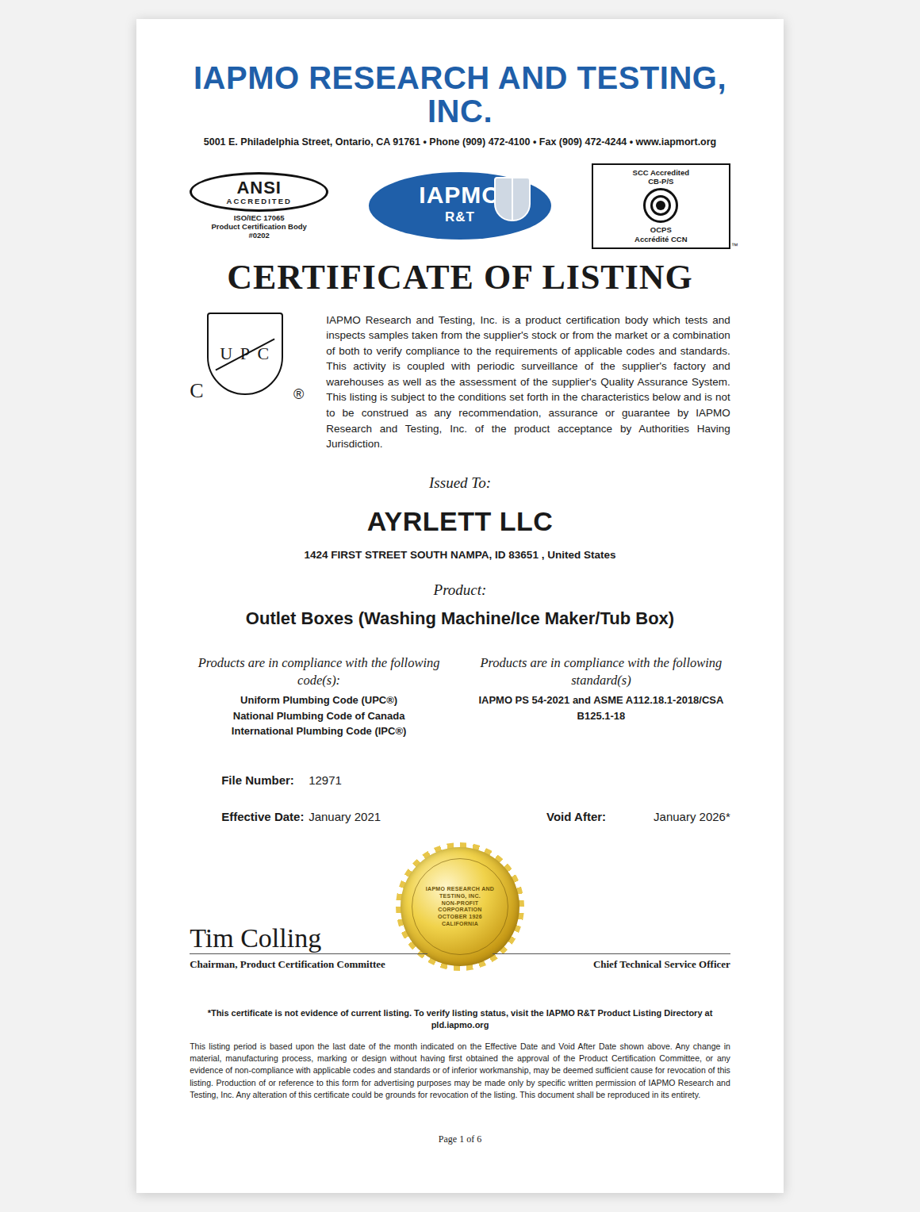IAPMO RESEARCH AND TESTING, INC.
5001 E. Philadelphia Street, Ontario, CA 91761 • Phone (909) 472-4100 • Fax (909) 472-4244 • www.iapmort.org
ANSI
ACCREDITED
ISO/IEC 17065
Product Certification Body
#0202
IAPMO
R&T
™
SCC Accredited
CB-P/S
OCPS
Accrédité CCN
™
CERTIFICATE OF LISTING
U P C
C
®
IAPMO Research and Testing, Inc. is a product certification body which tests and inspects samples taken from the supplier's stock or from the market or a combination of both to verify compliance to the requirements of applicable codes and standards. This activity is coupled with periodic surveillance of the supplier's factory and warehouses as well as the assessment of the supplier's Quality Assurance System. This listing is subject to the conditions set forth in the characteristics below and is not to be construed as any recommendation, assurance or guarantee by IAPMO Research and Testing, Inc. of the product acceptance by Authorities Having Jurisdiction.
Issued To:
AYRLETT LLC
1424 FIRST STREET SOUTH NAMPA, ID 83651 , United States
Product:
Outlet Boxes (Washing Machine/Ice Maker/Tub Box)
Products are in compliance with the following code(s):
Uniform Plumbing Code (UPC®)
National Plumbing Code of Canada
International Plumbing Code (IPC®)
Products are in compliance with the following standard(s)
IAPMO PS 54-2021 and ASME A112.18.1-2018/CSA B125.1-18
File Number:
12971
Effective Date:
January 2021
Void After:
January 2026*
IAPMO RESEARCH AND TESTING, INC.
NON-PROFIT
CORPORATION
OCTOBER 1926
CALIFORNIA
Tim Colling
Chairman, Product Certification Committee
   
Chief Technical Service Officer
*This certificate is not evidence of current listing. To verify listing status, visit the IAPMO R&T Product Listing Directory at pld.iapmo.org
This listing period is based upon the last date of the month indicated on the Effective Date and Void After Date shown above. Any change in material, manufacturing process, marking or design without having first obtained the approval of the Product Certification Committee, or any evidence of non-compliance with applicable codes and standards or of inferior workmanship, may be deemed sufficient cause for revocation of this listing. Production of or reference to this form for advertising purposes may be made only by specific written permission of IAPMO Research and Testing, Inc. Any alteration of this certificate could be grounds for revocation of the listing. This document shall be reproduced in its entirety.
Page 1 of 6